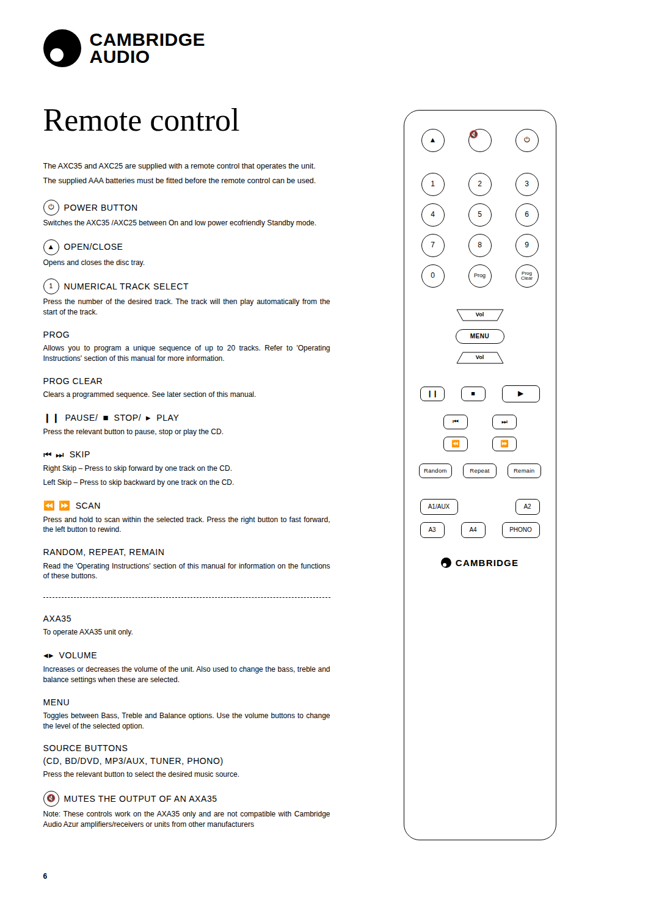CAMBRIDGE
AUDIO
Remote control
The AXC35 and AXC25 are supplied with a remote control that operates the unit.
The supplied AAA batteries must be fitted before the remote control can be used.
⏻ POWER BUTTON
Switches the AXC35 /AXC25 between On and low power ecofriendly Standby mode.
▲ OPEN/CLOSE
Opens and closes the disc tray.
1 NUMERICAL TRACK SELECT
Press the number of the desired track. The track will then play automatically from the start of the track.
PROG
Allows you to program a unique sequence of up to 20 tracks. Refer to 'Operating Instructions' section of this manual for more information.
PROG CLEAR
Clears a programmed sequence. See later section of this manual.
❙❙ PAUSE/■ STOP/▸ PLAY
Press the relevant button to pause, stop or play the CD.
⏮ ⏭ SKIP
Right Skip – Press to skip forward by one track on the CD.
Left Skip – Press to skip backward by one track on the CD.
⏪ ⏩ SCAN
Press and hold to scan within the selected track. Press the right button to fast forward, the left button to rewind.
RANDOM, REPEAT, REMAIN
Read the 'Operating Instructions' section of this manual for information on the functions of these buttons.
AXA35
To operate AXA35 unit only.
◂▸ VOLUME
Increases or decreases the volume of the unit. Also used to change the bass, treble and balance settings when these are selected.
MENU
Toggles between Bass, Treble and Balance options. Use the volume buttons to change the level of the selected option.
SOURCE BUTTONS
(CD, BD/DVD, MP3/AUX, TUNER, PHONO)
Press the relevant button to select the desired music source.
🔇 MUTES THE OUTPUT OF AN AXA35
Note: These controls work on the AXA35 only and are not compatible with Cambridge Audio Azur amplifiers/receivers or units from other manufacturers
▲
🔇
⏻
1
2
3
4
5
6
7
8
9
0
Prog
Prog
Clear
Vol
MENU
Vol
❙❙
■
▶
⏮
⏭
⏪
⏩
Random
Repeat
Remain
A1/AUX
A2
A3
A4
PHONO
CAMBRIDGE
6